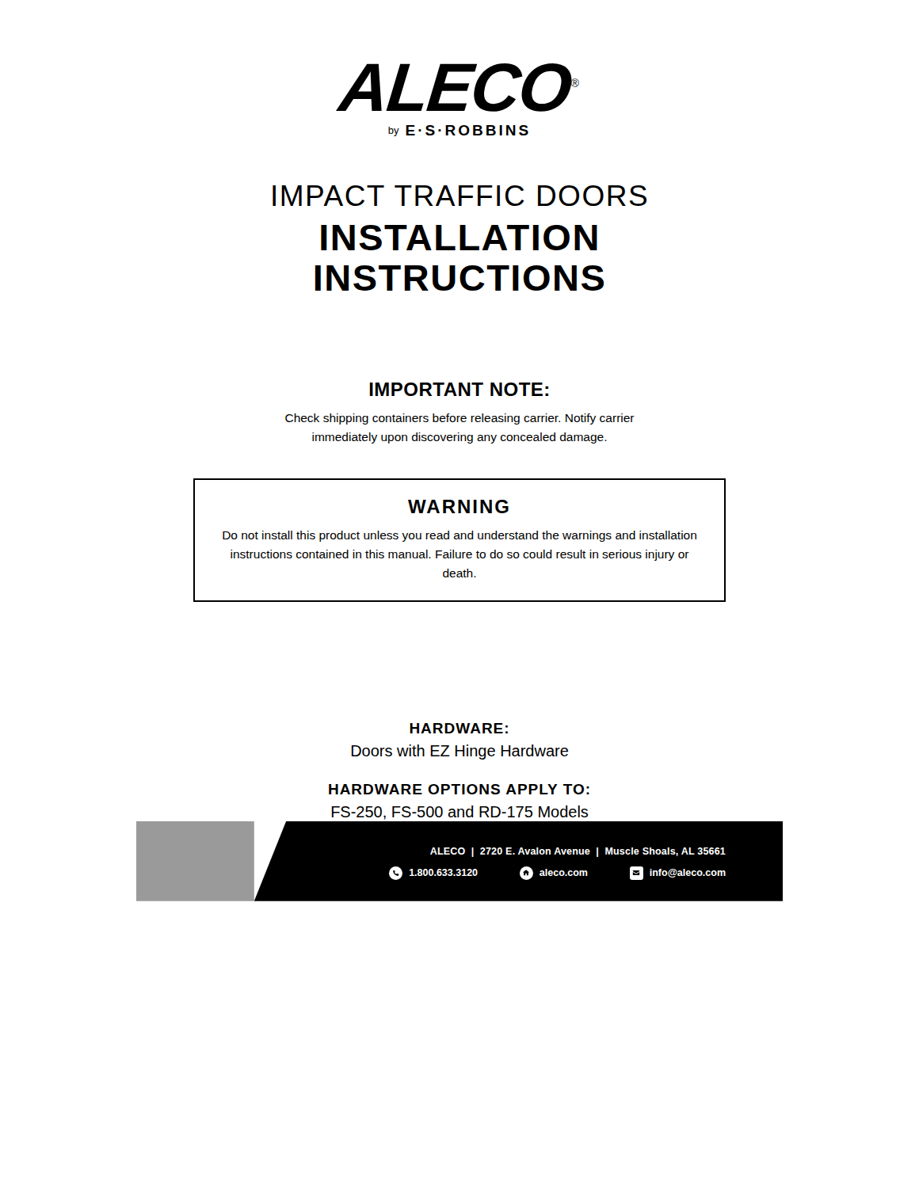ALECO®
by E·S·ROBBINS
IMPACT TRAFFIC DOORS
INSTALLATION INSTRUCTIONS
IMPORTANT NOTE:
Check shipping containers before releasing carrier. Notify carrier immediately upon discovering any concealed damage.
WARNING
Do not install this product unless you read and understand the warnings and installation instructions contained in this manual. Failure to do so could result in serious injury or death.
HARDWARE:
Doors with EZ Hinge Hardware
HARDWARE OPTIONS APPLY TO:
FS-250, FS-500 and RD-175 Models
ALECO | 2720 E. Avalon Avenue | Muscle Shoals, AL 35661
1.800.633.3120 aleco.com info@aleco.com
r0522